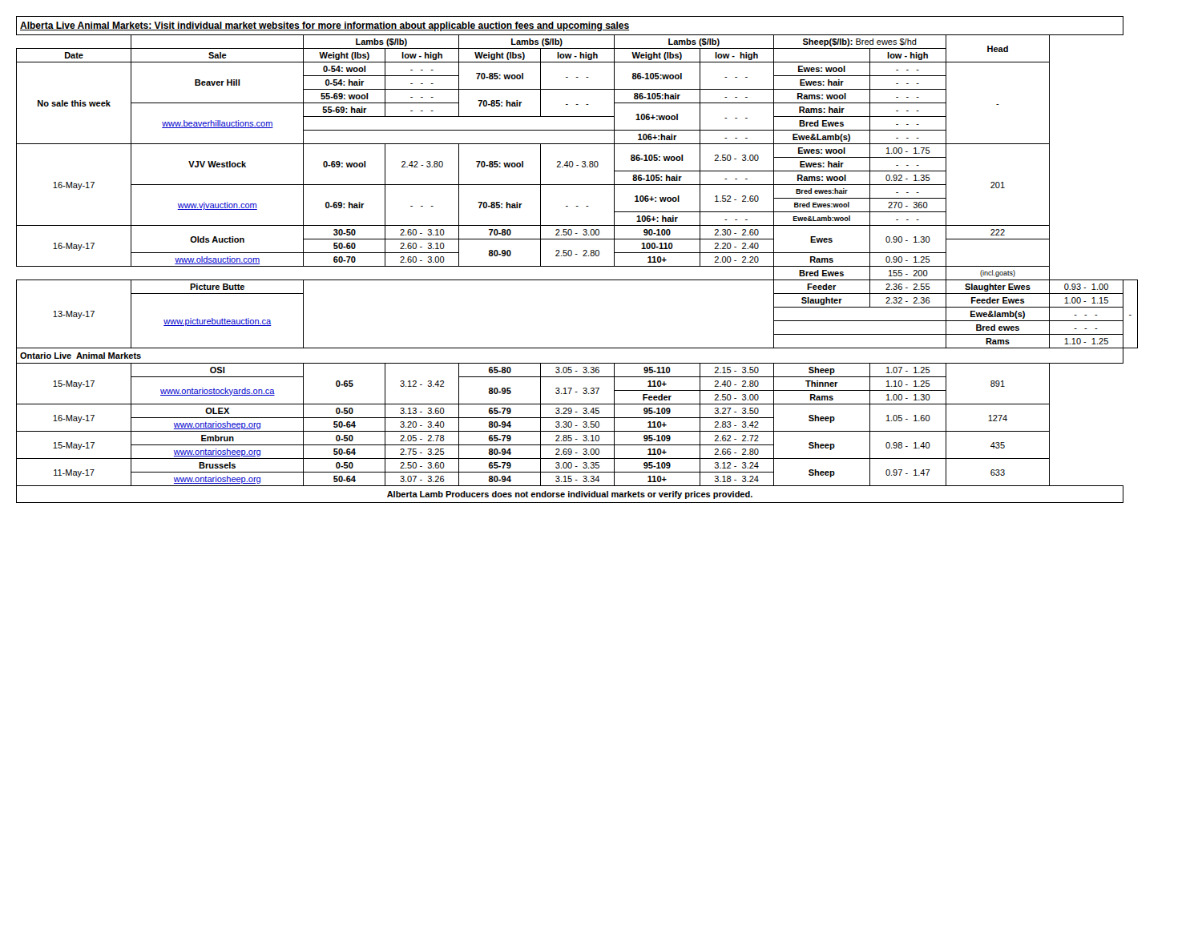| Alberta Live Animal Markets: Visit individual market websites for more information about applicable auction fees and upcoming sales |
| | | Lambs ($/lb) | Lambs ($/lb) | Lambs ($/lb) | Sheep($/lb): Bred ewes $/hd | Head |
| Date | Sale | Weight (lbs) | low - high | Weight (lbs) | low - high | Weight (lbs) | low - high | | low - high |
| No sale this week | Beaver Hill | 0-54: wool | - - - | 70-85: wool | - - - | 86-105:wool | - - - | Ewes: wool | - - - | - |
| 0-54: hair | - - - | Ewes: hair | - - - |
| 55-69: wool | - - - | 70-85: hair | - - - | 86-105:hair | - - - | Rams: wool | - - - |
| www.beaverhillauctions.com | 55-69: hair | - - - | 106+:wool | - - - | Rams: hair | - - - |
| | | | | Bred Ewes | - - - |
| | | | | 106+:hair | - - - | Ewe&Lamb(s) | - - - |
| 16-May-17 | VJV Westlock | 0-69: wool | 2.42 - 3.80 | 70-85: wool | 2.40 - 3.80 | 86-105: wool | 2.50 - 3.00 | Ewes: wool | 1.00 - 1.75 | 201 |
| Ewes: hair | - - - |
| 86-105: hair | - - - | Rams: wool | 0.92 - 1.35 |
| www.vjvauction.com | 0-69: hair | - - - | 70-85: hair | - - - | 106+: wool | 1.52 - 2.60 | Bred ewes:hair | - - - |
| Bred Ewes:wool | 270 - 360 |
| 106+: hair | - - - | Ewe&Lamb:wool | - - - |
| 16-May-17 | Olds Auction | 30-50 | 2.60 - 3.10 | 70-80 | 2.50 - 3.00 | 90-100 | 2.30 - 2.60 | Ewes | 0.90 - 1.30 | 222 |
| 50-60 | 2.60 - 3.10 | 80-90 | 2.50 - 2.80 | 100-110 | 2.20 - 2.40 | |
| www.oldsauction.com | 60-70 | 2.60 - 3.00 | 110+ | 2.00 - 2.20 | Rams | 0.90 - 1.25 |
| | | | | | | | | Bred Ewes | 155 - 200 | (incl.goats) |
| 13-May-17 | Picture Butte | | Feeder | 2.36 - 2.55 | Slaughter Ewes | 0.93 - 1.00 | - |
| www.picturebutteauction.ca | Slaughter | 2.32 - 2.36 | Feeder Ewes | 1.00 - 1.15 |
| | | Ewe&lamb(s) | - - - |
| | | Bred ewes | - - - |
| | | Rams | 1.10 - 1.25 |
| Ontario Live Animal Markets |
| 15-May-17 | OSI | 0-65 | 3.12 - 3.42 | 65-80 | 3.05 - 3.36 | 95-110 | 2.15 - 3.50 | Sheep | 1.07 - 1.25 | 891 |
| www.ontariostockyards.on.ca | 80-95 | 3.17 - 3.37 | 110+ | 2.40 - 2.80 | Thinner | 1.10 - 1.25 |
| Feeder | 2.50 - 3.00 | Rams | 1.00 - 1.30 |
| 16-May-17 | OLEX | 0-50 | 3.13 - 3.60 | 65-79 | 3.29 - 3.45 | 95-109 | 3.27 - 3.50 | Sheep | 1.05 - 1.60 | 1274 |
| www.ontariosheep.org | 50-64 | 3.20 - 3.40 | 80-94 | 3.30 - 3.50 | 110+ | 2.83 - 3.42 |
| 15-May-17 | Embrun | 0-50 | 2.05 - 2.78 | 65-79 | 2.85 - 3.10 | 95-109 | 2.62 - 2.72 | Sheep | 0.98 - 1.40 | 435 |
| www.ontariosheep.org | 50-64 | 2.75 - 3.25 | 80-94 | 2.69 - 3.00 | 110+ | 2.66 - 2.80 |
| 11-May-17 | Brussels | 0-50 | 2.50 - 3.60 | 65-79 | 3.00 - 3.35 | 95-109 | 3.12 - 3.24 | Sheep | 0.97 - 1.47 | 633 |
| www.ontariosheep.org | 50-64 | 3.07 - 3.26 | 80-94 | 3.15 - 3.34 | 110+ | 3.18 - 3.24 |
| Alberta Lamb Producers does not endorse individual markets or verify prices provided. |